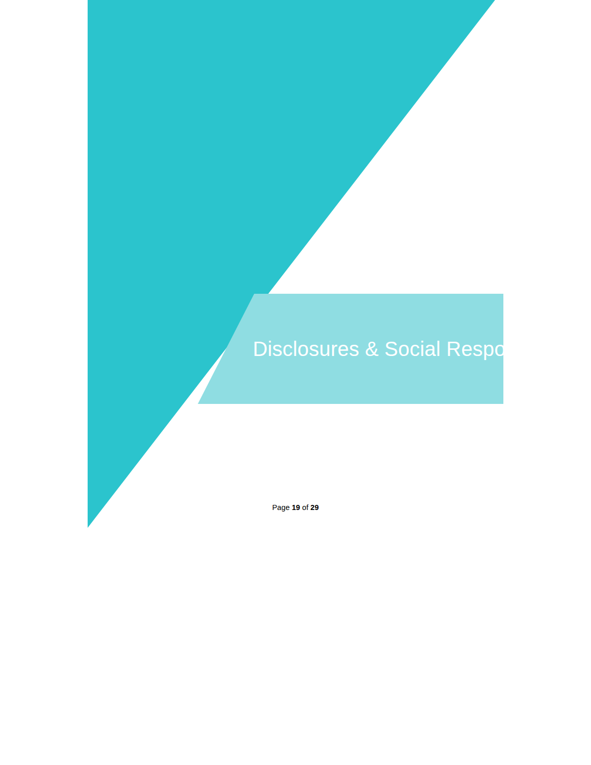Disclosures & Social Responsibilities
Page 19 of 29